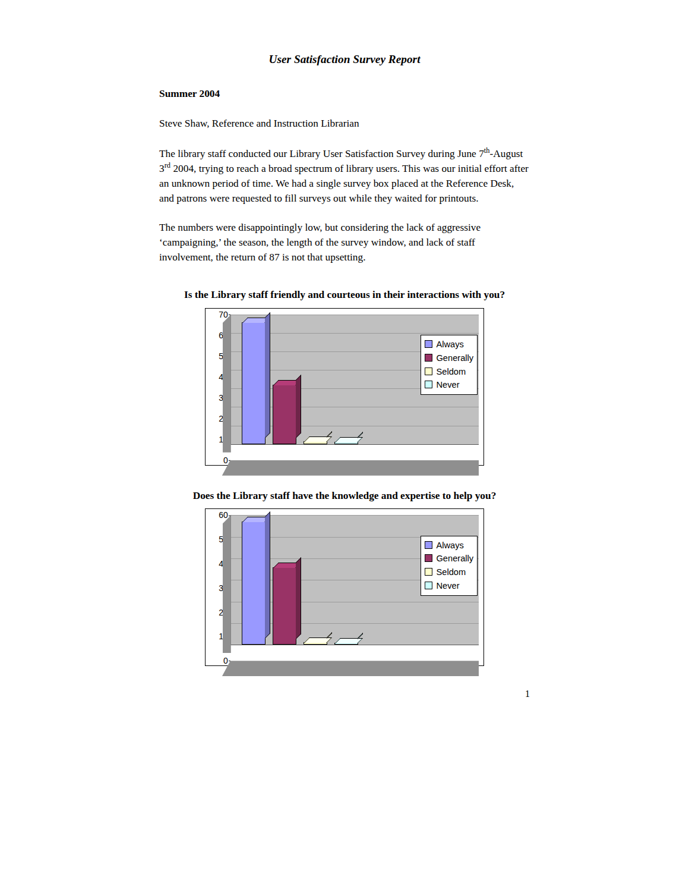User Satisfaction Survey Report
Summer 2004
Steve Shaw, Reference and Instruction Librarian
The library staff conducted our Library User Satisfaction Survey during June 7th-August 3rd 2004, trying to reach a broad spectrum of library users. This was our initial effort after an unknown period of time. We had a single survey box placed at the Reference Desk, and patrons were requested to fill surveys out while they waited for printouts.
The numbers were disappointingly low, but considering the lack of aggressive ‘campaigning,’ the season, the length of the survey window, and lack of staff involvement, the return of 87 is not that upsetting.
Is the Library staff friendly and courteous in their interactions with you?
70 60 50 40 30 20 10 0
Always
Generally
Seldom
Never
Does the Library staff have the knowledge and expertise to help you?
60 50 40 30 20 10 0
Always
Generally
Seldom
Never
1